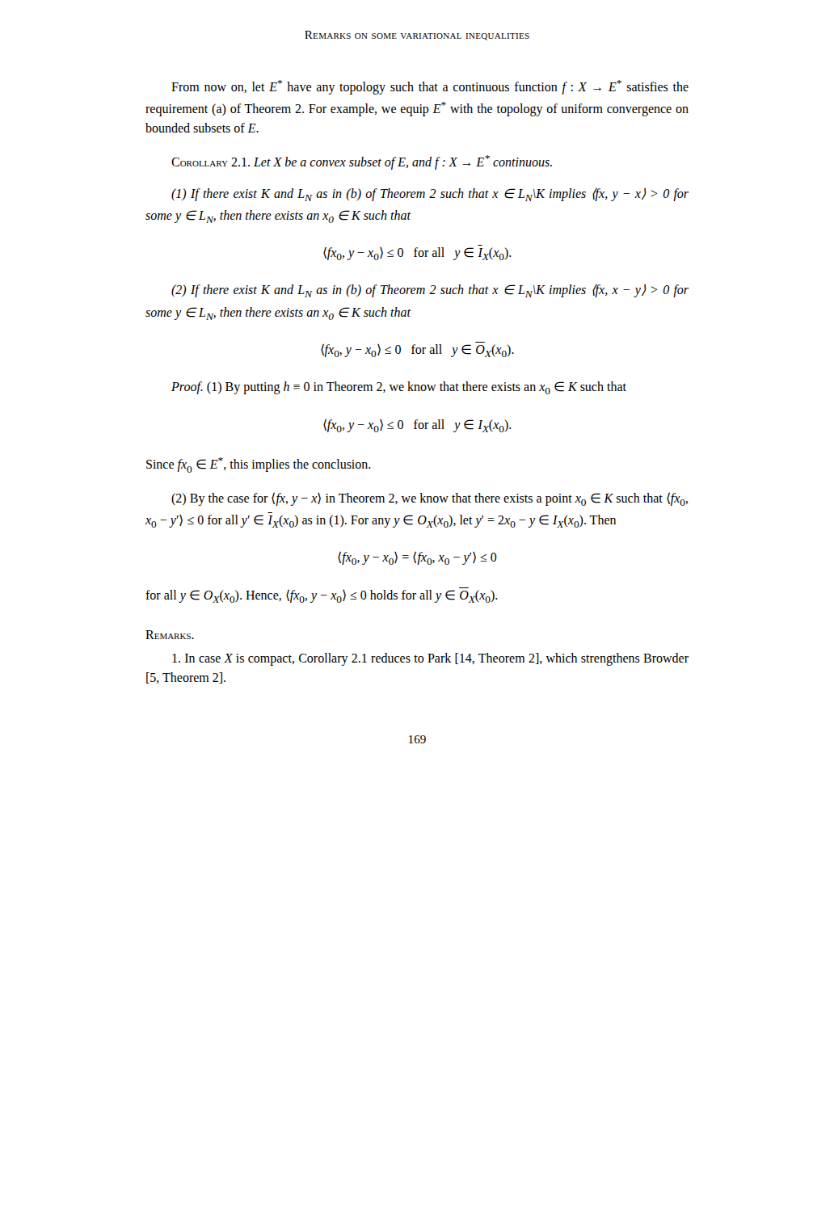Remarks on some variational inequalities
From now on, let E* have any topology such that a continuous function f : X → E* satisfies the requirement (a) of Theorem 2. For example, we equip E* with the topology of uniform convergence on bounded subsets of E.
Corollary 2.1. Let X be a convex subset of E, and f : X → E* continuous.
(1) If there exist K and LN as in (b) of Theorem 2 such that x ∈ LN\K implies ⟨fx, y − x⟩ > 0 for some y ∈ LN, then there exists an x0 ∈ K such that
⟨fx0, y − x0⟩ ≤ 0 for all y ∈ IX(x0).
(2) If there exist K and LN as in (b) of Theorem 2 such that x ∈ LN\K implies ⟨fx, x − y⟩ > 0 for some y ∈ LN, then there exists an x0 ∈ K such that
⟨fx0, y − x0⟩ ≤ 0 for all y ∈ OX(x0).
Proof. (1) By putting h ≡ 0 in Theorem 2, we know that there exists an x0 ∈ K such that
⟨fx0, y − x0⟩ ≤ 0 for all y ∈ IX(x0).
Since fx0 ∈ E*, this implies the conclusion.
(2) By the case for ⟨fx, y − x⟩ in Theorem 2, we know that there exists a point x0 ∈ K such that ⟨fx0, x0 − y′⟩ ≤ 0 for all y′ ∈ IX(x0) as in (1). For any y ∈ OX(x0), let y′ = 2x0 − y ∈ IX(x0). Then
⟨fx0, y − x0⟩ = ⟨fx0, x0 − y′⟩ ≤ 0
for all y ∈ OX(x0). Hence, ⟨fx0, y − x0⟩ ≤ 0 holds for all y ∈ OX(x0).
Remarks.
1. In case X is compact, Corollary 2.1 reduces to Park [14, Theorem 2], which strengthens Browder [5, Theorem 2].
169